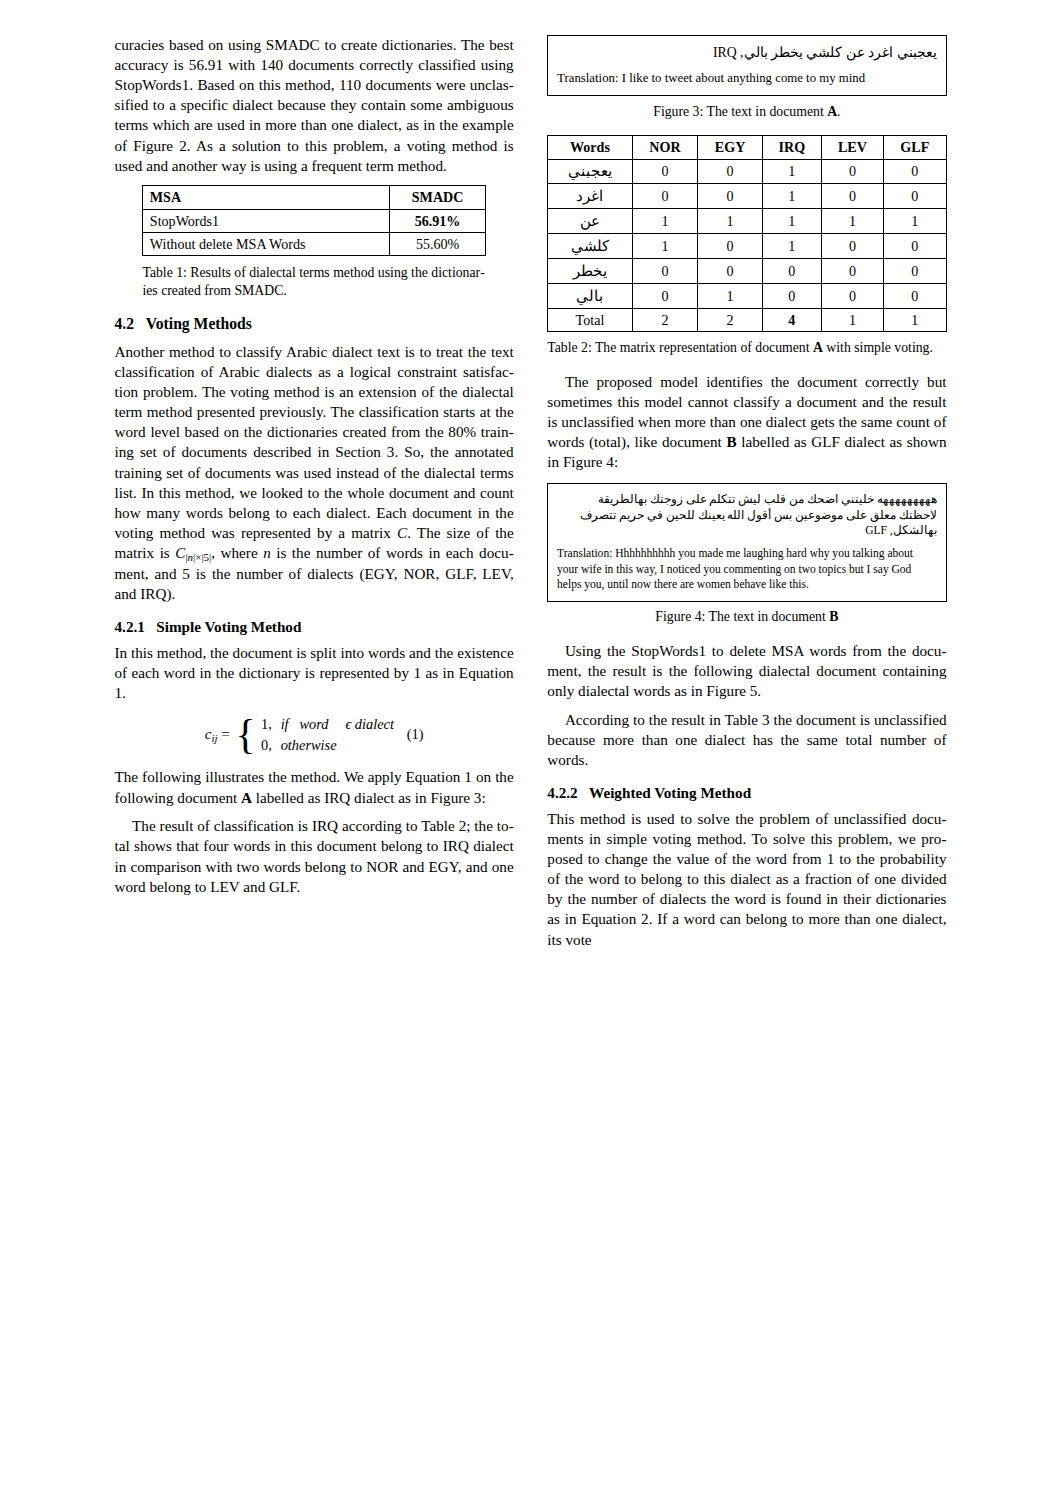curacies based on using SMADC to create dictionaries. The best accuracy is 56.91 with 140 documents correctly classified using StopWords1. Based on this method, 110 documents were unclassified to a specific dialect because they contain some ambiguous terms which are used in more than one dialect, as in the example of Figure 2. As a solution to this problem, a voting method is used and another way is using a frequent term method.
Table 1: Results of dialectal terms method using the dictionaries created from SMADC.
| MSA | SMADC |
| --- | --- |
| StopWords1 | 56.91% |
| Without delete MSA Words | 55.60% |
4.2 Voting Methods
Another method to classify Arabic dialect text is to treat the text classification of Arabic dialects as a logical constraint satisfaction problem. The voting method is an extension of the dialectal term method presented previously. The classification starts at the word level based on the dictionaries created from the 80% training set of documents described in Section 3. So, the annotated training set of documents was used instead of the dialectal terms list. In this method, we looked to the whole document and count how many words belong to each dialect. Each document in the voting method was represented by a matrix C. The size of the matrix is C|n|×|5|, where n is the number of words in each document, and 5 is the number of dialects (EGY, NOR, GLF, LEV, and IRQ).
4.2.1 Simple Voting Method
In this method, the document is split into words and the existence of each word in the dictionary is represented by 1 as in Equation 1.
cij = {
1,
if word
ϵ dialect
0,
otherwise
(1)
The following illustrates the method. We apply Equation 1 on the following document A labelled as IRQ dialect as in Figure 3:
The result of classification is IRQ according to Table 2; the total shows that four words in this document belong to IRQ dialect in comparison with two words belong to NOR and EGY, and one word belong to LEV and GLF.
يعجبني اغرد عن كلشي يخطر بالي, IRQ
Translation: I like to tweet about anything come to my mind
Figure 3: The text in document A.
Table 2: The matrix representation of document A with simple voting.
| Words | NOR | EGY | IRQ | LEV | GLF |
| --- | --- | --- | --- | --- | --- |
| يعجبني | 0 | 0 | 1 | 0 | 0 |
| اغرد | 0 | 0 | 1 | 0 | 0 |
| عن | 1 | 1 | 1 | 1 | 1 |
| كلشي | 1 | 0 | 1 | 0 | 0 |
| يخطر | 0 | 0 | 0 | 0 | 0 |
| بالي | 0 | 1 | 0 | 0 | 0 |
| Total | 2 | 2 | 4 | 1 | 1 |
The proposed model identifies the document correctly but sometimes this model cannot classify a document and the result is unclassified when more than one dialect gets the same count of words (total), like document B labelled as GLF dialect as shown in Figure 4:
هههههههههه خليتني اضحك من قلب ليش تتكلم على زوجتك بهالطريقة لاحظتك معلق على موضوعين بس أقول الله يعينك للحين في حريم تتصرف بهالشكل, GLF
Translation: Hhhhhhhhhh you made me laughing hard why you talking about your wife in this way, I noticed you commenting on two topics but I say God helps you, until now there are women behave like this.
Figure 4: The text in document B
Using the StopWords1 to delete MSA words from the document, the result is the following dialectal document containing only dialectal words as in Figure 5.
According to the result in Table 3 the document is unclassified because more than one dialect has the same total number of words.
4.2.2 Weighted Voting Method
This method is used to solve the problem of unclassified documents in simple voting method. To solve this problem, we proposed to change the value of the word from 1 to the probability of the word to belong to this dialect as a fraction of one divided by the number of dialects the word is found in their dictionaries as in Equation 2. If a word can belong to more than one dialect, its vote